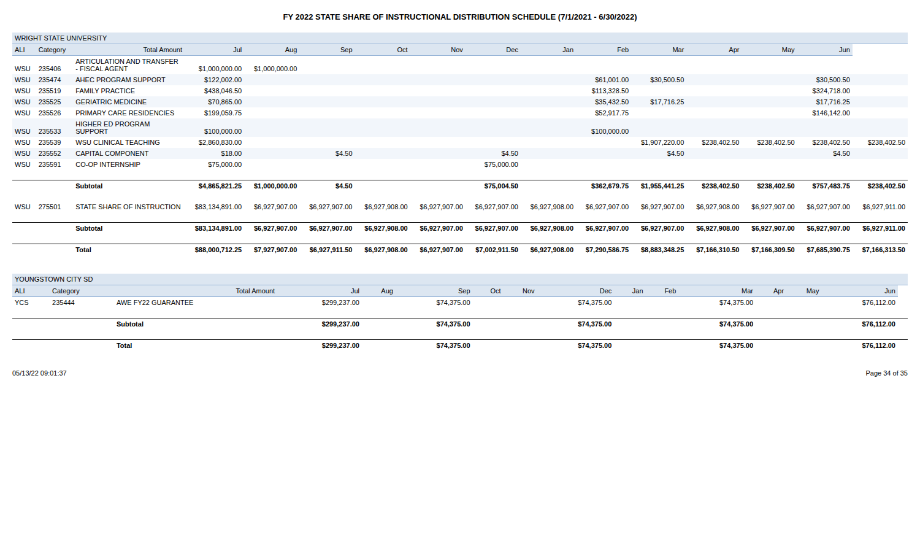FY 2022 STATE SHARE OF INSTRUCTIONAL DISTRIBUTION SCHEDULE (7/1/2021 - 6/30/2022)
WRIGHT STATE UNIVERSITY
| ALI | Category | Total Amount | Jul | Aug | Sep | Oct | Nov | Dec | Jan | Feb | Mar | Apr | May | Jun |
| --- | --- | --- | --- | --- | --- | --- | --- | --- | --- | --- | --- | --- | --- | --- |
| WSU | 235406 | ARTICULATION AND TRANSFER - FISCAL AGENT | $1,000,000.00 | $1,000,000.00 | | | | | | | | | | |
| WSU | 235474 | AHEC PROGRAM SUPPORT | $122,002.00 | | | | | | | $61,001.00 | $30,500.50 | | | $30,500.50 | |
| WSU | 235519 | FAMILY PRACTICE | $438,046.50 | | | | | | | $113,328.50 | | | | $324,718.00 | |
| WSU | 235525 | GERIATRIC MEDICINE | $70,865.00 | | | | | | | $35,432.50 | $17,716.25 | | | $17,716.25 | |
| WSU | 235526 | PRIMARY CARE RESIDENCIES | $199,059.75 | | | | | | | $52,917.75 | | | | $146,142.00 | |
| WSU | 235533 | HIGHER ED PROGRAM SUPPORT | $100,000.00 | | | | | | | $100,000.00 | | | | | |
| WSU | 235539 | WSU CLINICAL TEACHING | $2,860,830.00 | | | | | | | | $1,907,220.00 | $238,402.50 | $238,402.50 | $238,402.50 | $238,402.50 |
| WSU | 235552 | CAPITAL COMPONENT | $18.00 | | $4.50 | | | $4.50 | | | $4.50 | | | $4.50 | |
| WSU | 235591 | CO-OP INTERNSHIP | $75,000.00 | | | | | $75,000.00 | | | | | | | |
| | | Subtotal | $4,865,821.25 | $1,000,000.00 | $4.50 | | | $75,004.50 | | $362,679.75 | $1,955,441.25 | $238,402.50 | $238,402.50 | $757,483.75 | $238,402.50 |
| WSU | 275501 | STATE SHARE OF INSTRUCTION | $83,134,891.00 | $6,927,907.00 | $6,927,907.00 | $6,927,908.00 | $6,927,907.00 | $6,927,907.00 | $6,927,908.00 | $6,927,907.00 | $6,927,907.00 | $6,927,908.00 | $6,927,907.00 | $6,927,907.00 | $6,927,911.00 |
| | | Subtotal | $83,134,891.00 | $6,927,907.00 | $6,927,907.00 | $6,927,908.00 | $6,927,907.00 | $6,927,907.00 | $6,927,908.00 | $6,927,907.00 | $6,927,907.00 | $6,927,908.00 | $6,927,907.00 | $6,927,907.00 | $6,927,911.00 |
| | | Total | $88,000,712.25 | $7,927,907.00 | $6,927,911.50 | $6,927,908.00 | $6,927,907.00 | $7,002,911.50 | $6,927,908.00 | $7,290,586.75 | $8,883,348.25 | $7,166,310.50 | $7,166,309.50 | $7,685,390.75 | $7,166,313.50 |
YOUNGSTOWN CITY SD
| ALI | Category | Total Amount | Jul | Aug | Sep | Oct | Nov | Dec | Jan | Feb | Mar | Apr | May | Jun |
| --- | --- | --- | --- | --- | --- | --- | --- | --- | --- | --- | --- | --- | --- | --- |
| YCS | 235444 | AWE FY22 GUARANTEE | $299,237.00 | | $74,375.00 | | | $74,375.00 | | | $74,375.00 | | | $76,112.00 | |
| | | Subtotal | $299,237.00 | | $74,375.00 | | | $74,375.00 | | | $74,375.00 | | | $76,112.00 | |
| | | Total | $299,237.00 | | $74,375.00 | | | $74,375.00 | | | $74,375.00 | | | $76,112.00 | |
05/13/22 09:01:37 Page 34 of 35